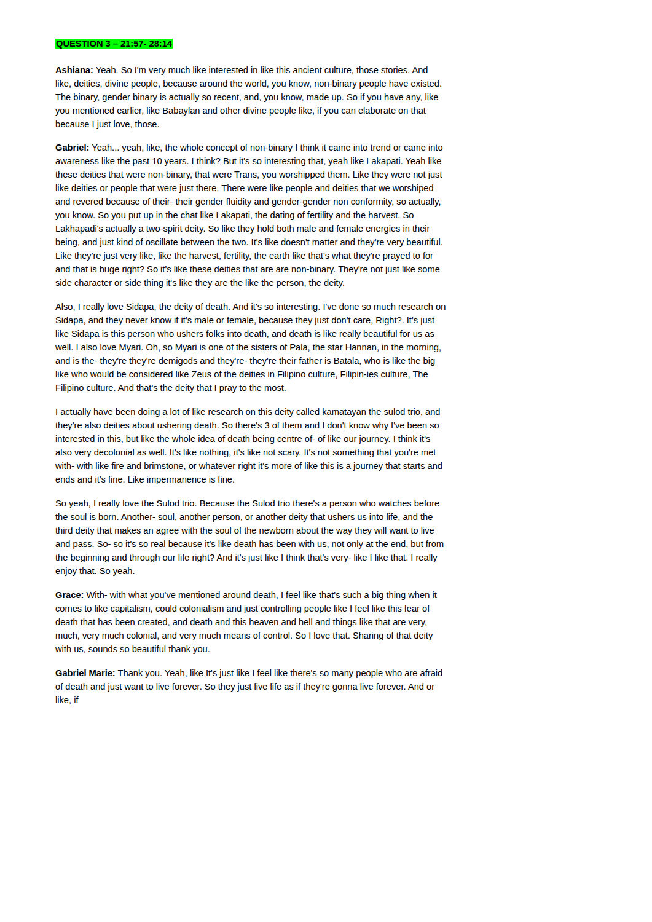QUESTION 3 – 21:57- 28:14
Ashiana: Yeah. So I'm very much like interested in like this ancient culture, those stories. And like, deities, divine people, because around the world, you know, non-binary people have existed. The binary, gender binary is actually so recent, and, you know, made up. So if you have any, like you mentioned earlier, like Babaylan and other divine people like, if you can elaborate on that because I just love, those.
Gabriel: Yeah... yeah, like, the whole concept of non-binary I think it came into trend or came into awareness like the past 10 years. I think? But it's so interesting that, yeah like Lakapati. Yeah like these deities that were non-binary, that were Trans, you worshipped them. Like they were not just like deities or people that were just there. There were like people and deities that we worshiped and revered because of their- their gender fluidity and gender-gender non conformity, so actually, you know. So you put up in the chat like Lakapati, the dating of fertility and the harvest. So Lakhapadi's actually a two-spirit deity. So like they hold both male and female energies in their being, and just kind of oscillate between the two. It's like doesn't matter and they're very beautiful. Like they're just very like, like the harvest, fertility, the earth like that's what they're prayed to for and that is huge right? So it's like these deities that are are non-binary. They're not just like some side character or side thing it's like they are the like the person, the deity.
Also, I really love Sidapa, the deity of death. And it's so interesting. I've done so much research on Sidapa, and they never know if it's male or female, because they just don't care, Right?. It's just like Sidapa is this person who ushers folks into death, and death is like really beautiful for us as well. I also love Myari. Oh, so Myari is one of the sisters of Pala, the star Hannan, in the morning, and is the- they're they're demigods and they're- they're their father is Batala, who is like the big like who would be considered like Zeus of the deities in Filipino culture, Filipin-ies culture, The Filipino culture. And that's the deity that I pray to the most.
I actually have been doing a lot of like research on this deity called kamatayan the sulod trio, and they're also deities about ushering death. So there's 3 of them and I don't know why I've been so interested in this, but like the whole idea of death being centre of- of like our journey. I think it's also very decolonial as well. It's like nothing, it's like not scary. It's not something that you're met with- with like fire and brimstone, or whatever right it's more of like this is a journey that starts and ends and it's fine. Like impermanence is fine.
So yeah, I really love the Sulod trio. Because the Sulod trio there's a person who watches before the soul is born. Another- soul, another person, or another deity that ushers us into life, and the third deity that makes an agree with the soul of the newborn about the way they will want to live and pass. So- so it's so real because it's like death has been with us, not only at the end, but from the beginning and through our life right? And it's just like I think that's very- like I like that. I really enjoy that. So yeah.
Grace: With- with what you've mentioned around death, I feel like that's such a big thing when it comes to like capitalism, could colonialism and just controlling people like I feel like this fear of death that has been created, and death and this heaven and hell and things like that are very, much, very much colonial, and very much means of control. So I love that. Sharing of that deity with us, sounds so beautiful thank you.
Gabriel Marie: Thank you. Yeah, like It's just like I feel like there's so many people who are afraid of death and just want to live forever. So they just live life as if they're gonna live forever. And or like, if